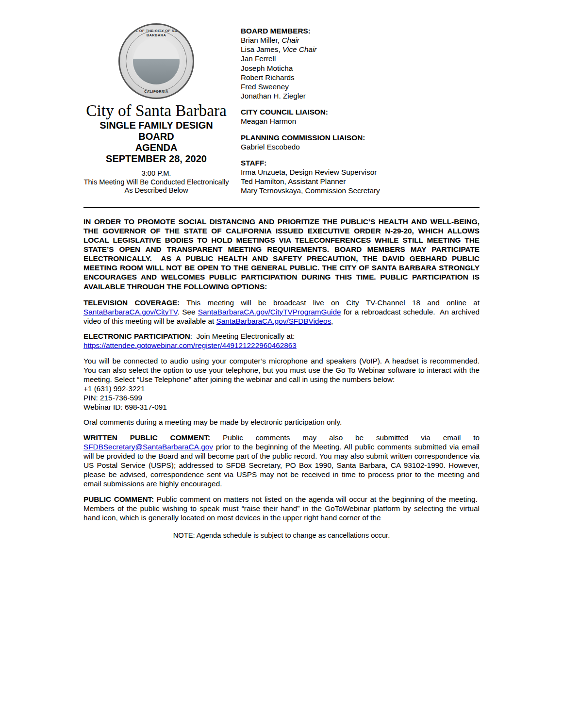SEAL OF THE CITY OF SANTA BARBARA
CALIFORNIA
City of Santa Barbara
SINGLE FAMILY DESIGN BOARD
AGENDA
SEPTEMBER 28, 2020
3:00 P.M.
This Meeting Will Be Conducted Electronically As Described Below
BOARD MEMBERS:
Brian Miller, Chair
Lisa James, Vice Chair
Jan Ferrell
Joseph Moticha
Robert Richards
Fred Sweeney
Jonathan H. Ziegler
CITY COUNCIL LIAISON:
Meagan Harmon
PLANNING COMMISSION LIAISON:
Gabriel Escobedo
STAFF:
Irma Unzueta, Design Review Supervisor
Ted Hamilton, Assistant Planner
Mary Ternovskaya, Commission Secretary
IN ORDER TO PROMOTE SOCIAL DISTANCING AND PRIORITIZE THE PUBLIC’S HEALTH AND WELL-BEING, THE GOVERNOR OF THE STATE OF CALIFORNIA ISSUED EXECUTIVE ORDER N-29-20, WHICH ALLOWS LOCAL LEGISLATIVE BODIES TO HOLD MEETINGS VIA TELECONFERENCES WHILE STILL MEETING THE STATE’S OPEN AND TRANSPARENT MEETING REQUIREMENTS. BOARD MEMBERS MAY PARTICIPATE ELECTRONICALLY. AS A PUBLIC HEALTH AND SAFETY PRECAUTION, THE DAVID GEBHARD PUBLIC MEETING ROOM WILL NOT BE OPEN TO THE GENERAL PUBLIC. THE CITY OF SANTA BARBARA STRONGLY ENCOURAGES AND WELCOMES PUBLIC PARTICIPATION DURING THIS TIME. PUBLIC PARTICIPATION IS AVAILABLE THROUGH THE FOLLOWING OPTIONS:
TELEVISION COVERAGE: This meeting will be broadcast live on City TV-Channel 18 and online at SantaBarbaraCA.gov/CityTV. See SantaBarbaraCA.gov/CityTVProgramGuide for a rebroadcast schedule. An archived video of this meeting will be available at SantaBarbaraCA.gov/SFDBVideos,
ELECTRONIC PARTICIPATION: Join Meeting Electronically at:
https://attendee.gotowebinar.com/register/449121222960462863
You will be connected to audio using your computer’s microphone and speakers (VoIP). A headset is recommended. You can also select the option to use your telephone, but you must use the Go To Webinar software to interact with the meeting. Select “Use Telephone” after joining the webinar and call in using the numbers below:
+1 (631) 992-3221
PIN: 215-736-599
Webinar ID: 698-317-091
Oral comments during a meeting may be made by electronic participation only.
WRITTEN PUBLIC COMMENT: Public comments may also be submitted via email to SFDBSecretary@SantaBarbaraCA.gov prior to the beginning of the Meeting. All public comments submitted via email will be provided to the Board and will become part of the public record. You may also submit written correspondence via US Postal Service (USPS); addressed to SFDB Secretary, PO Box 1990, Santa Barbara, CA 93102-1990. However, please be advised, correspondence sent via USPS may not be received in time to process prior to the meeting and email submissions are highly encouraged.
PUBLIC COMMENT: Public comment on matters not listed on the agenda will occur at the beginning of the meeting. Members of the public wishing to speak must “raise their hand” in the GoToWebinar platform by selecting the virtual hand icon, which is generally located on most devices in the upper right hand corner of the
NOTE: Agenda schedule is subject to change as cancellations occur.